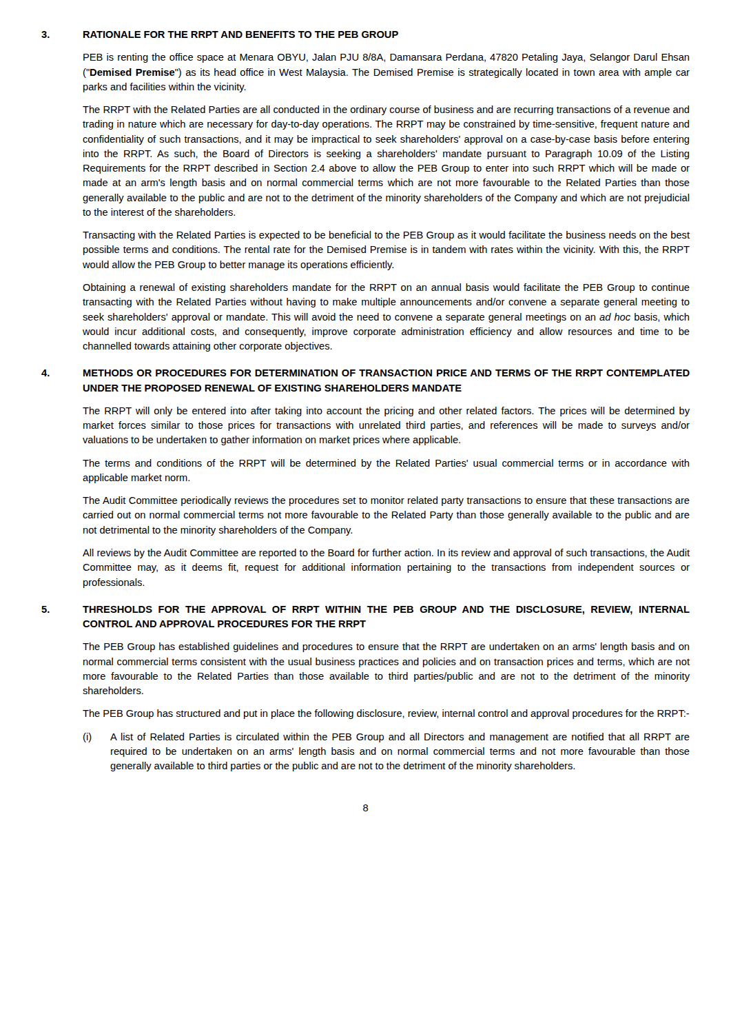3.
RATIONALE FOR THE RRPT AND BENEFITS TO THE PEB GROUP
PEB is renting the office space at Menara OBYU, Jalan PJU 8/8A, Damansara Perdana, 47820 Petaling Jaya, Selangor Darul Ehsan ("Demised Premise") as its head office in West Malaysia. The Demised Premise is strategically located in town area with ample car parks and facilities within the vicinity.
The RRPT with the Related Parties are all conducted in the ordinary course of business and are recurring transactions of a revenue and trading in nature which are necessary for day-to-day operations. The RRPT may be constrained by time-sensitive, frequent nature and confidentiality of such transactions, and it may be impractical to seek shareholders' approval on a case-by-case basis before entering into the RRPT. As such, the Board of Directors is seeking a shareholders' mandate pursuant to Paragraph 10.09 of the Listing Requirements for the RRPT described in Section 2.4 above to allow the PEB Group to enter into such RRPT which will be made or made at an arm's length basis and on normal commercial terms which are not more favourable to the Related Parties than those generally available to the public and are not to the detriment of the minority shareholders of the Company and which are not prejudicial to the interest of the shareholders.
Transacting with the Related Parties is expected to be beneficial to the PEB Group as it would facilitate the business needs on the best possible terms and conditions. The rental rate for the Demised Premise is in tandem with rates within the vicinity. With this, the RRPT would allow the PEB Group to better manage its operations efficiently.
Obtaining a renewal of existing shareholders mandate for the RRPT on an annual basis would facilitate the PEB Group to continue transacting with the Related Parties without having to make multiple announcements and/or convene a separate general meeting to seek shareholders' approval or mandate. This will avoid the need to convene a separate general meetings on an ad hoc basis, which would incur additional costs, and consequently, improve corporate administration efficiency and allow resources and time to be channelled towards attaining other corporate objectives.
4.
METHODS OR PROCEDURES FOR DETERMINATION OF TRANSACTION PRICE AND TERMS OF THE RRPT CONTEMPLATED UNDER THE PROPOSED RENEWAL OF EXISTING SHAREHOLDERS MANDATE
The RRPT will only be entered into after taking into account the pricing and other related factors. The prices will be determined by market forces similar to those prices for transactions with unrelated third parties, and references will be made to surveys and/or valuations to be undertaken to gather information on market prices where applicable.
The terms and conditions of the RRPT will be determined by the Related Parties' usual commercial terms or in accordance with applicable market norm.
The Audit Committee periodically reviews the procedures set to monitor related party transactions to ensure that these transactions are carried out on normal commercial terms not more favourable to the Related Party than those generally available to the public and are not detrimental to the minority shareholders of the Company.
All reviews by the Audit Committee are reported to the Board for further action. In its review and approval of such transactions, the Audit Committee may, as it deems fit, request for additional information pertaining to the transactions from independent sources or professionals.
5.
THRESHOLDS FOR THE APPROVAL OF RRPT WITHIN THE PEB GROUP AND THE DISCLOSURE, REVIEW, INTERNAL CONTROL AND APPROVAL PROCEDURES FOR THE RRPT
The PEB Group has established guidelines and procedures to ensure that the RRPT are undertaken on an arms' length basis and on normal commercial terms consistent with the usual business practices and policies and on transaction prices and terms, which are not more favourable to the Related Parties than those available to third parties/public and are not to the detriment of the minority shareholders.
The PEB Group has structured and put in place the following disclosure, review, internal control and approval procedures for the RRPT:-
(i)
A list of Related Parties is circulated within the PEB Group and all Directors and management are notified that all RRPT are required to be undertaken on an arms' length basis and on normal commercial terms and not more favourable than those generally available to third parties or the public and are not to the detriment of the minority shareholders.
8